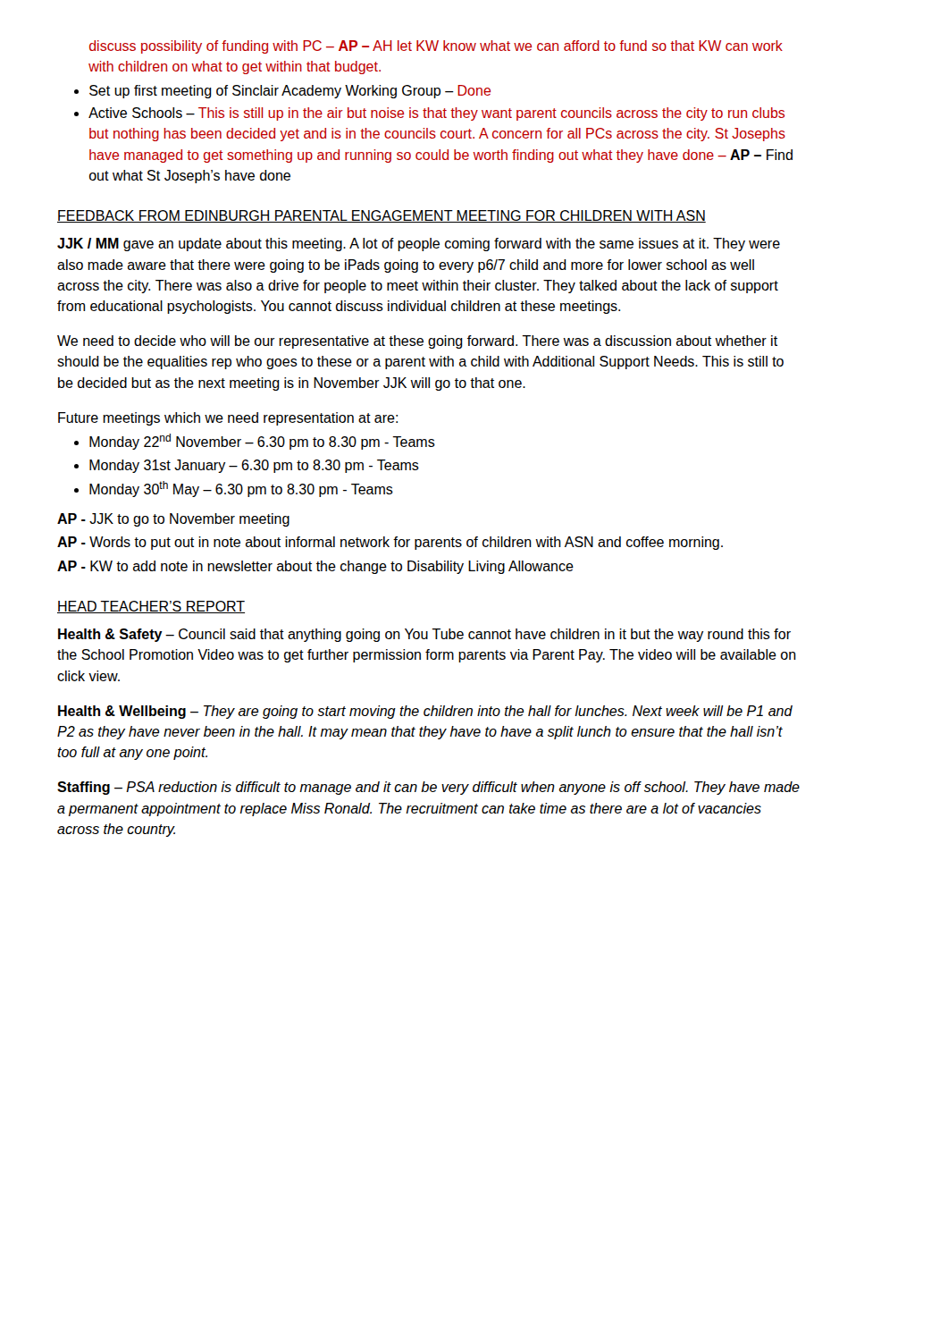discuss possibility of funding with PC – AP – AH let KW know what we can afford to fund so that KW can work with children on what to get within that budget.
Set up first meeting of Sinclair Academy Working Group – Done
Active Schools – This is still up in the air but noise is that they want parent councils across the city to run clubs but nothing has been decided yet and is in the councils court. A concern for all PCs across the city. St Josephs have managed to get something up and running so could be worth finding out what they have done – AP – Find out what St Joseph’s have done
FEEDBACK FROM EDINBURGH PARENTAL ENGAGEMENT MEETING FOR CHILDREN WITH ASN
JJK / MM gave an update about this meeting. A lot of people coming forward with the same issues at it. They were also made aware that there were going to be iPads going to every p6/7 child and more for lower school as well across the city. There was also a drive for people to meet within their cluster. They talked about the lack of support from educational psychologists. You cannot discuss individual children at these meetings.
We need to decide who will be our representative at these going forward. There was a discussion about whether it should be the equalities rep who goes to these or a parent with a child with Additional Support Needs. This is still to be decided but as the next meeting is in November JJK will go to that one.
Future meetings which we need representation at are:
Monday 22nd November – 6.30 pm to 8.30 pm - Teams
Monday 31st January – 6.30 pm to 8.30 pm - Teams
Monday 30th May – 6.30 pm to 8.30 pm - Teams
AP - JJK to go to November meeting
AP - Words to put out in note about informal network for parents of children with ASN and coffee morning.
AP - KW to add note in newsletter about the change to Disability Living Allowance
HEAD TEACHER’S REPORT
Health & Safety – Council said that anything going on You Tube cannot have children in it but the way round this for the School Promotion Video was to get further permission form parents via Parent Pay. The video will be available on click view.
Health & Wellbeing – They are going to start moving the children into the hall for lunches. Next week will be P1 and P2 as they have never been in the hall. It may mean that they have to have a split lunch to ensure that the hall isn’t too full at any one point.
Staffing – PSA reduction is difficult to manage and it can be very difficult when anyone is off school. They have made a permanent appointment to replace Miss Ronald. The recruitment can take time as there are a lot of vacancies across the country.